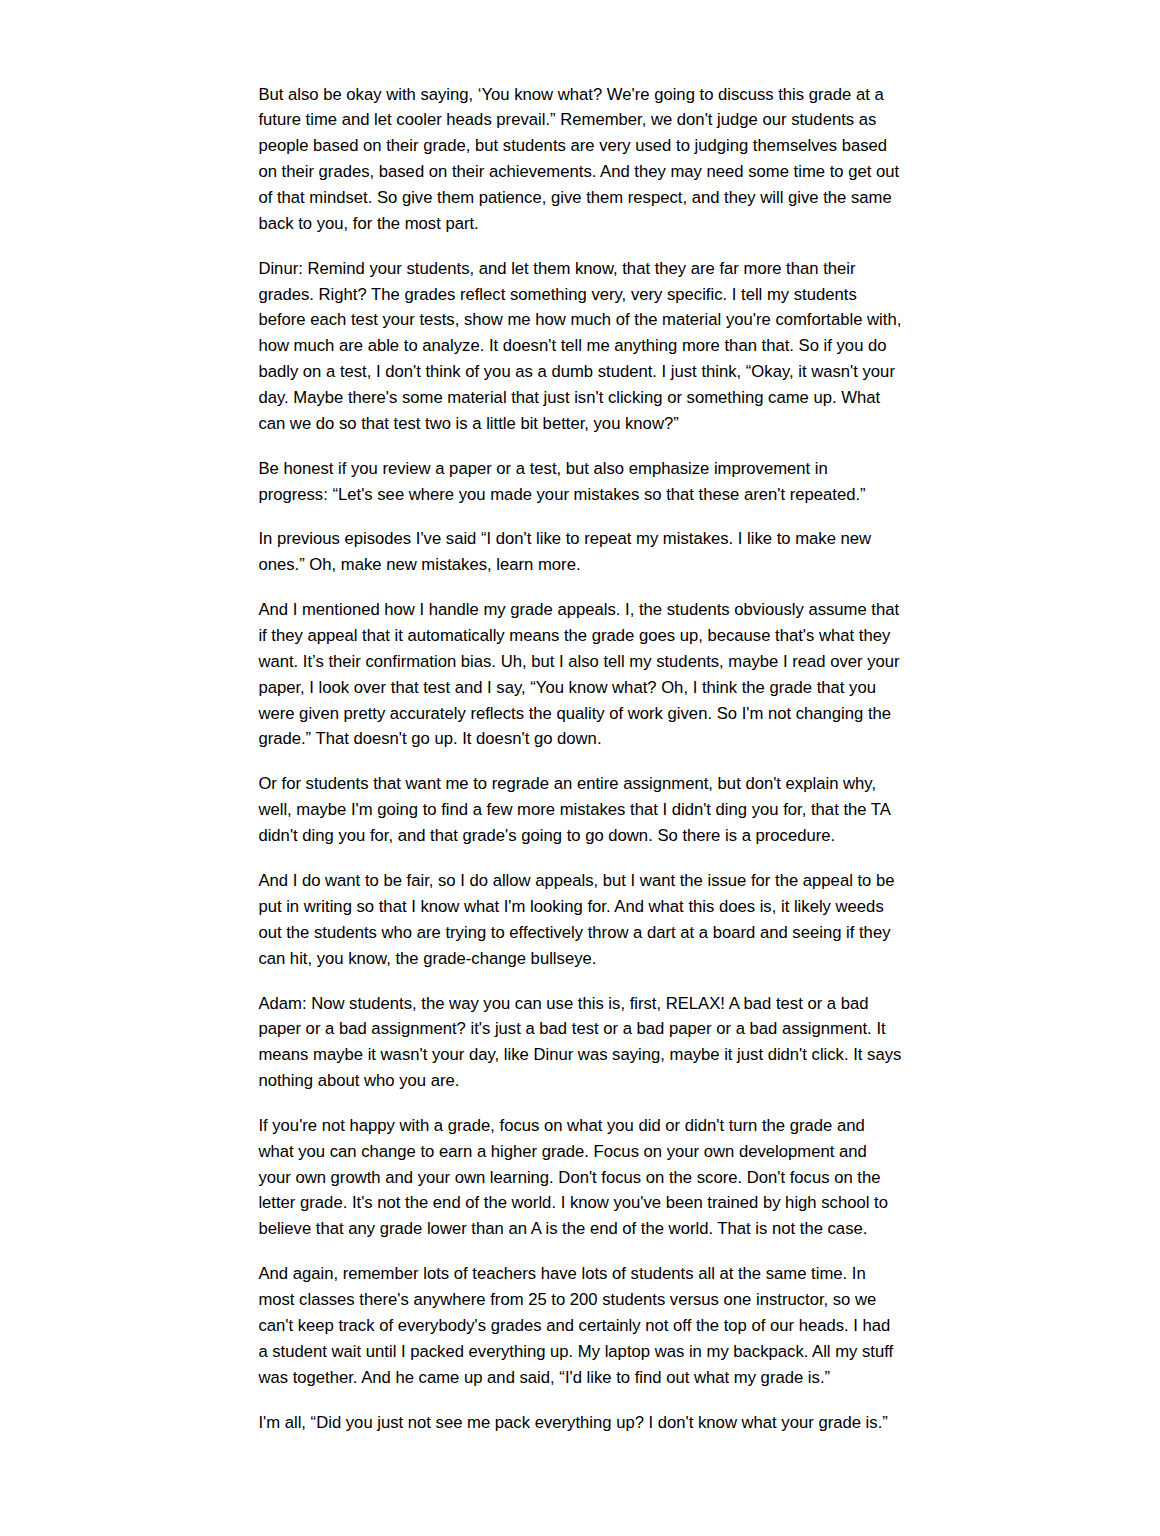But also be okay with saying, ‘You know what? We're going to discuss this grade at a future time and let cooler heads prevail.” Remember, we don't judge our students as people based on their grade, but students are very used to judging themselves based on their grades, based on their achievements. And they may need some time to get out of that mindset. So give them patience, give them respect, and they will give the same back to you, for the most part.
Dinur: Remind your students, and let them know, that they are far more than their grades. Right? The grades reflect something very, very specific. I tell my students before each test your tests, show me how much of the material you're comfortable with, how much are able to analyze. It doesn't tell me anything more than that. So if you do badly on a test, I don't think of you as a dumb student. I just think, “Okay, it wasn't your day. Maybe there's some material that just isn't clicking or something came up. What can we do so that test two is a little bit better, you know?”
Be honest if you review a paper or a test, but also emphasize improvement in progress: “Let's see where you made your mistakes so that these aren't repeated.”
In previous episodes I've said “I don't like to repeat my mistakes. I like to make new ones.” Oh, make new mistakes, learn more.
And I mentioned how I handle my grade appeals. I, the students obviously assume that if they appeal that it automatically means the grade goes up, because that's what they want. It’s their confirmation bias. Uh, but I also tell my students, maybe I read over your paper, I look over that test and I say, “You know what? Oh, I think the grade that you were given pretty accurately reflects the quality of work given. So I'm not changing the grade.” That doesn't go up. It doesn't go down.
Or for students that want me to regrade an entire assignment, but don't explain why, well, maybe I'm going to find a few more mistakes that I didn't ding you for, that the TA didn't ding you for, and that grade's going to go down. So there is a procedure.
And I do want to be fair, so I do allow appeals, but I want the issue for the appeal to be put in writing so that I know what I'm looking for. And what this does is, it likely weeds out the students who are trying to effectively throw a dart at a board and seeing if they can hit, you know, the grade-change bullseye.
Adam: Now students, the way you can use this is, first, RELAX! A bad test or a bad paper or a bad assignment? it's just a bad test or a bad paper or a bad assignment. It means maybe it wasn't your day, like Dinur was saying, maybe it just didn't click. It says nothing about who you are.
If you're not happy with a grade, focus on what you did or didn't turn the grade and what you can change to earn a higher grade. Focus on your own development and your own growth and your own learning. Don't focus on the score. Don't focus on the letter grade. It's not the end of the world. I know you've been trained by high school to believe that any grade lower than an A is the end of the world. That is not the case.
And again, remember lots of teachers have lots of students all at the same time. In most classes there's anywhere from 25 to 200 students versus one instructor, so we can't keep track of everybody's grades and certainly not off the top of our heads. I had a student wait until I packed everything up. My laptop was in my backpack. All my stuff was together. And he came up and said, “I'd like to find out what my grade is.”
I'm all, “Did you just not see me pack everything up? I don't know what your grade is.”